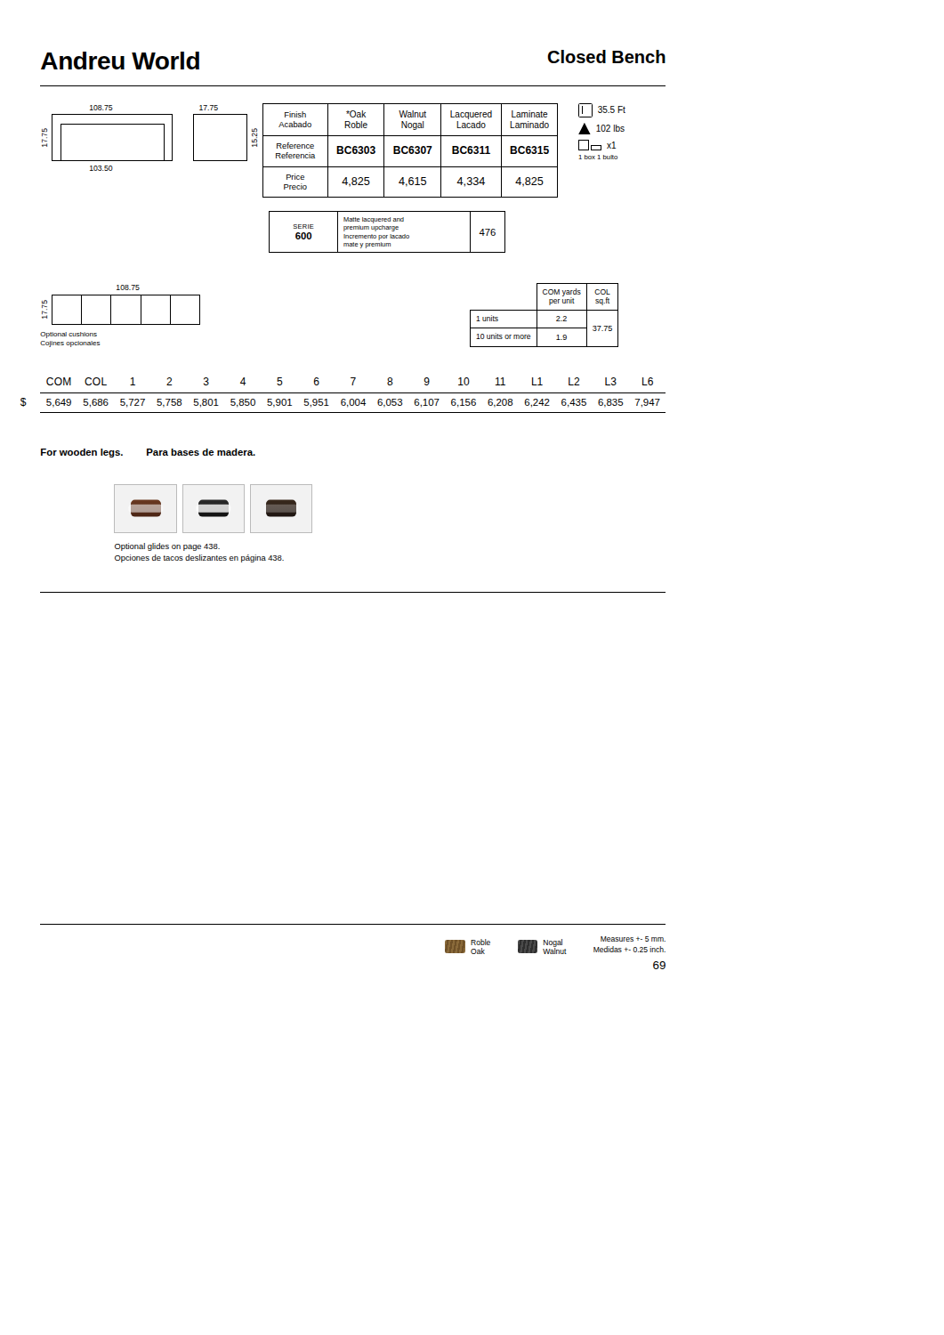Andreu World
Closed Bench
108.75
17.75
17.75
15.25
103.50
| Finish Acabado | *Oak Roble | Walnut Nogal | Lacquered Lacado | Laminate Laminado |
| Reference Referencia | BC6303 | BC6307 | BC6311 | BC6315 |
| Price Precio | 4,825 | 4,615 | 4,334 | 4,825 |
35.5 Ft
102 lbs
x1
1 box 1 bulto
SERIE
600
Matte lacquered and
premium upcharge
Incremento por lacado
mate y premium
476
108.75
17.75
Optional cushions
Cojines opcionales
| | COM yards per unit | COL sq.ft |
| 1 units | 2.2 | 37.75 |
| 10 units or more | 1.9 |
$
| COM | COL | 1 | 2 | 3 | 4 | 5 | 6 | 7 | 8 | 9 | 10 | 11 | L1 | L2 | L3 | L6 |
| 5,649 | 5,686 | 5,727 | 5,758 | 5,801 | 5,850 | 5,901 | 5,951 | 6,004 | 6,053 | 6,107 | 6,156 | 6,208 | 6,242 | 6,435 | 6,835 | 7,947 |
For wooden legs. Para bases de madera.
Optional glides on page 438.
Opciones de tacos deslizantes en página 438.
Roble
Oak
Nogal
Walnut
Measures +- 5 mm.
Medidas +- 0.25 inch.
69